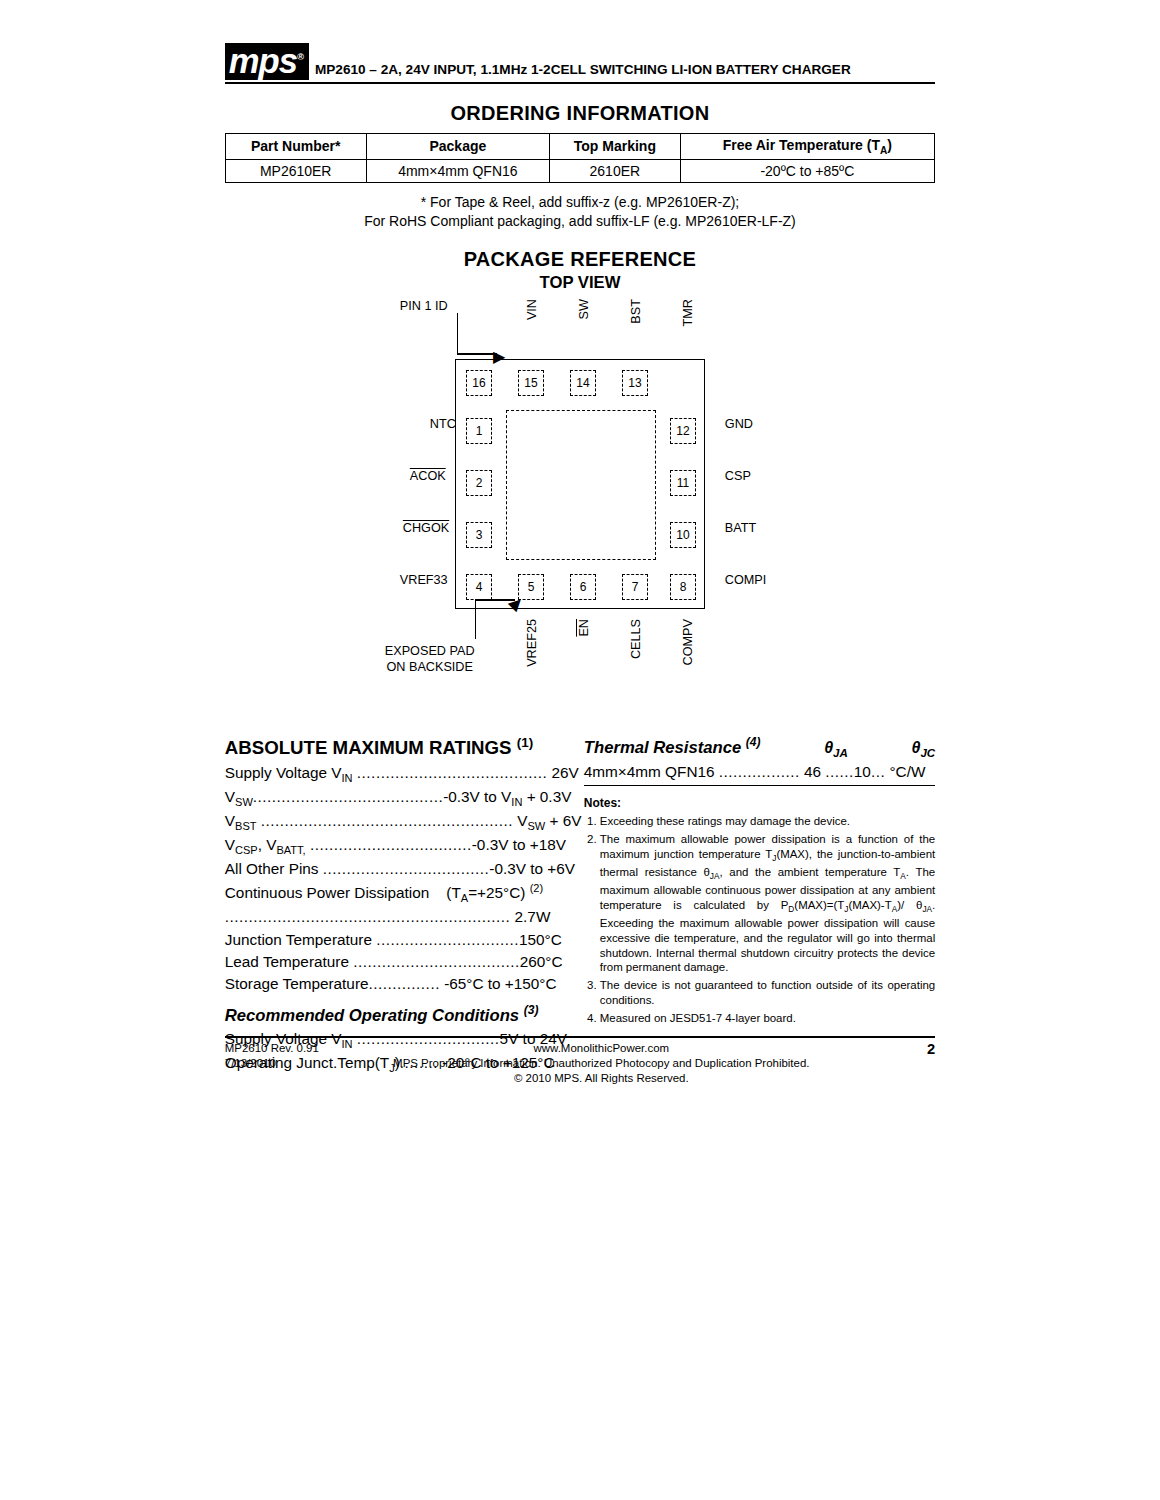mps®
MP2610 – 2A, 24V INPUT, 1.1MHz 1-2CELL SWITCHING LI-ION BATTERY CHARGER
ORDERING INFORMATION
| Part Number* | Package | Top Marking | Free Air Temperature (T A ) |
| --- | --- | --- | --- |
| MP2610ER | 4mm×4mm QFN16 | 2610ER | -20ºC to +85ºC |
* For Tape & Reel, add suffix-z (e.g. MP2610ER-Z);
For RoHS Compliant packaging, add suffix-LF (e.g. MP2610ER-LF-Z)
PACKAGE REFERENCE
TOP VIEW
PIN 1 ID
▶
VIN
SW
BST
TMR
16
15
14
13
1
2
3
4
12
11
10
9
5
6
7
8
NTC
ACOK
CHGOK
VREF33
GND
CSP
BATT
COMPI
VREF25
EN
CELLS
COMPV
▶
EXPOSED PAD
ON BACKSIDE
ABSOLUTE MAXIMUM RATINGS (1)
Supply Voltage VIN ........................................ 26V
VSW........................................-0.3V to VIN + 0.3V
VBST ..................................................... VSW + 6V
VCSP, VBATT, ..................................-0.3V to +18V
All Other Pins ...................................-0.3V to +6V
Continuous Power Dissipation (TA=+25°C) (2)
............................................................ 2.7W
Junction Temperature .............................. 150°C
Lead Temperature ................................... 260°C
Storage Temperature............... -65°C to +150°C
Recommended Operating Conditions (3)
Supply Voltage VIN .............................. 5V to 24V
Operating Junct.Temp(TJ)........ -20°C to +125°C
Thermal Resistance (4) θJA θJC
4mm×4mm QFN16 ................. 46 ...... 10... °C/W
Notes:
Exceeding these ratings may damage the device.
The maximum allowable power dissipation is a function of the maximum junction temperature TJ(MAX), the junction-to-ambient thermal resistance θJA, and the ambient temperature TA. The maximum allowable continuous power dissipation at any ambient temperature is calculated by PD(MAX)=(TJ(MAX)-TA)/ θJA. Exceeding the maximum allowable power dissipation will cause excessive die temperature, and the regulator will go into thermal shutdown. Internal thermal shutdown circuitry protects the device from permanent damage.
The device is not guaranteed to function outside of its operating conditions.
Measured on JESD51-7 4-layer board.
MP2610 Rev. 0.91
7/13/2010
www.MonolithicPower.com
MPS Proprietary Information. Unauthorized Photocopy and Duplication Prohibited.
© 2010 MPS. All Rights Reserved.
2